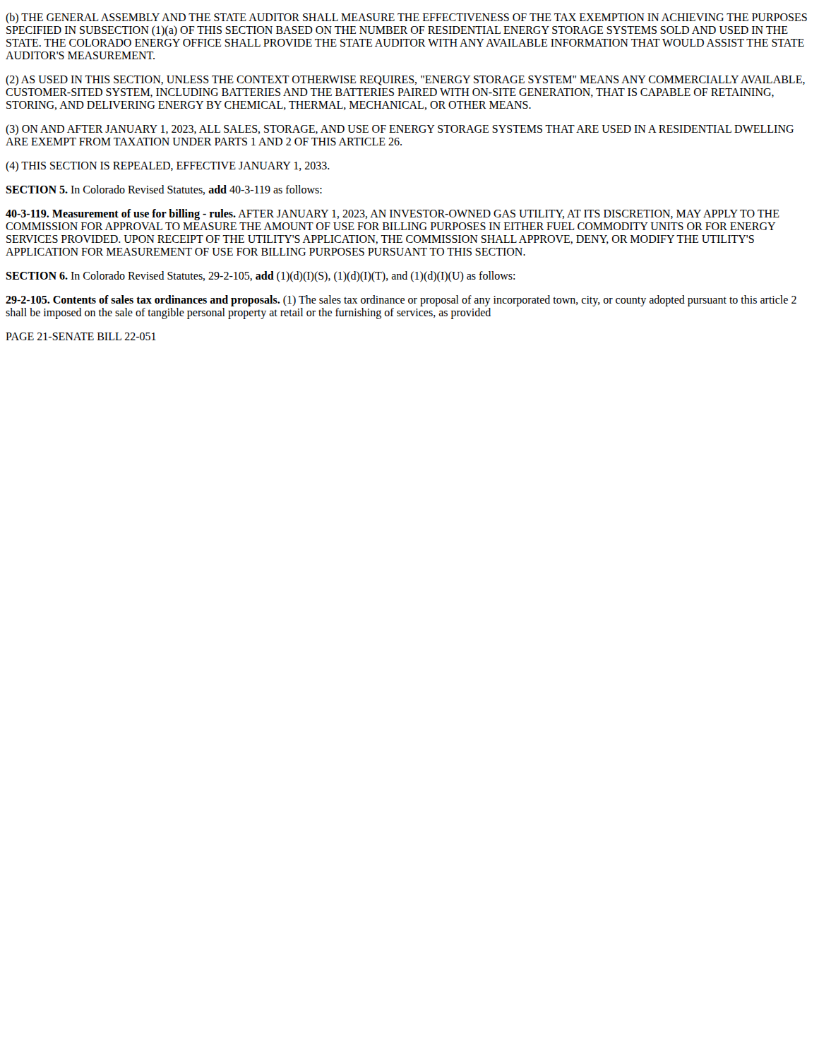(b) THE GENERAL ASSEMBLY AND THE STATE AUDITOR SHALL MEASURE THE EFFECTIVENESS OF THE TAX EXEMPTION IN ACHIEVING THE PURPOSES SPECIFIED IN SUBSECTION (1)(a) OF THIS SECTION BASED ON THE NUMBER OF RESIDENTIAL ENERGY STORAGE SYSTEMS SOLD AND USED IN THE STATE. THE COLORADO ENERGY OFFICE SHALL PROVIDE THE STATE AUDITOR WITH ANY AVAILABLE INFORMATION THAT WOULD ASSIST THE STATE AUDITOR'S MEASUREMENT.
(2) AS USED IN THIS SECTION, UNLESS THE CONTEXT OTHERWISE REQUIRES, "ENERGY STORAGE SYSTEM" MEANS ANY COMMERCIALLY AVAILABLE, CUSTOMER-SITED SYSTEM, INCLUDING BATTERIES AND THE BATTERIES PAIRED WITH ON-SITE GENERATION, THAT IS CAPABLE OF RETAINING, STORING, AND DELIVERING ENERGY BY CHEMICAL, THERMAL, MECHANICAL, OR OTHER MEANS.
(3) ON AND AFTER JANUARY 1, 2023, ALL SALES, STORAGE, AND USE OF ENERGY STORAGE SYSTEMS THAT ARE USED IN A RESIDENTIAL DWELLING ARE EXEMPT FROM TAXATION UNDER PARTS 1 AND 2 OF THIS ARTICLE 26.
(4) THIS SECTION IS REPEALED, EFFECTIVE JANUARY 1, 2033.
SECTION 5. In Colorado Revised Statutes, add 40-3-119 as follows:
40-3-119. Measurement of use for billing - rules. AFTER JANUARY 1, 2023, AN INVESTOR-OWNED GAS UTILITY, AT ITS DISCRETION, MAY APPLY TO THE COMMISSION FOR APPROVAL TO MEASURE THE AMOUNT OF USE FOR BILLING PURPOSES IN EITHER FUEL COMMODITY UNITS OR FOR ENERGY SERVICES PROVIDED. UPON RECEIPT OF THE UTILITY'S APPLICATION, THE COMMISSION SHALL APPROVE, DENY, OR MODIFY THE UTILITY'S APPLICATION FOR MEASUREMENT OF USE FOR BILLING PURPOSES PURSUANT TO THIS SECTION.
SECTION 6. In Colorado Revised Statutes, 29-2-105, add (1)(d)(I)(S), (1)(d)(I)(T), and (1)(d)(I)(U) as follows:
29-2-105. Contents of sales tax ordinances and proposals. (1) The sales tax ordinance or proposal of any incorporated town, city, or county adopted pursuant to this article 2 shall be imposed on the sale of tangible personal property at retail or the furnishing of services, as provided
PAGE 21-SENATE BILL 22-051